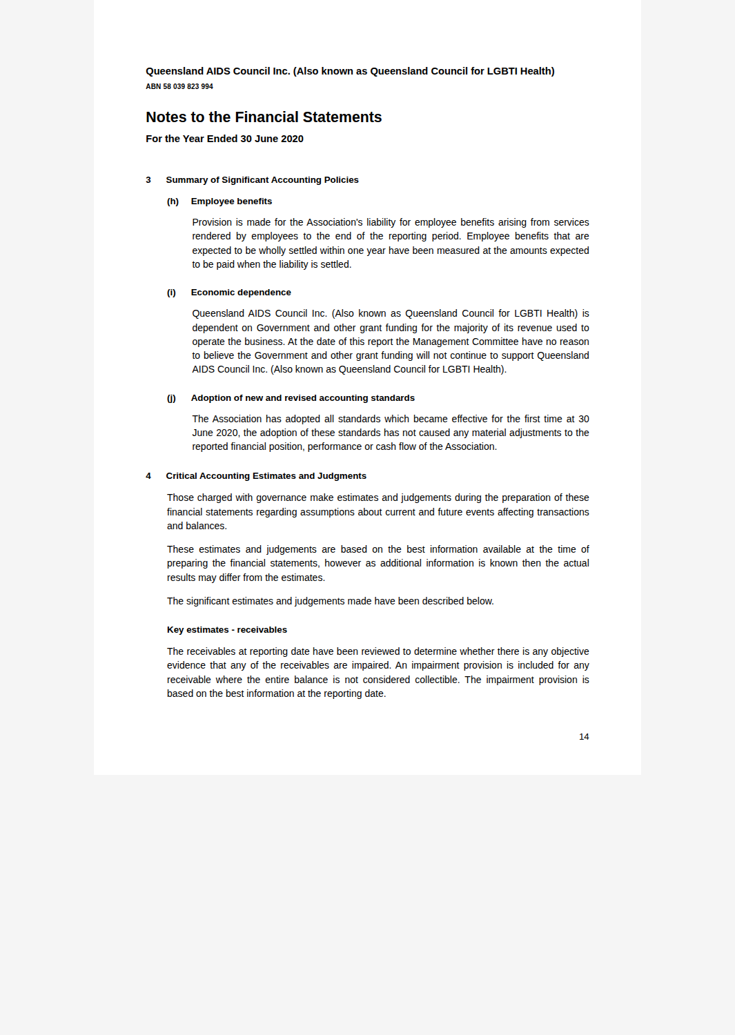Queensland AIDS Council Inc. (Also known as Queensland Council for LGBTI Health)
ABN 58 039 823 994
Notes to the Financial Statements
For the Year Ended 30 June 2020
3 Summary of Significant Accounting Policies
(h) Employee benefits
Provision is made for the Association's liability for employee benefits arising from services rendered by employees to the end of the reporting period. Employee benefits that are expected to be wholly settled within one year have been measured at the amounts expected to be paid when the liability is settled.
(i) Economic dependence
Queensland AIDS Council Inc. (Also known as Queensland Council for LGBTI Health) is dependent on Government and other grant funding for the majority of its revenue used to operate the business. At the date of this report the Management Committee have no reason to believe the Government and other grant funding will not continue to support Queensland AIDS Council Inc. (Also known as Queensland Council for LGBTI Health).
(j) Adoption of new and revised accounting standards
The Association has adopted all standards which became effective for the first time at 30 June 2020, the adoption of these standards has not caused any material adjustments to the reported financial position, performance or cash flow of the Association.
4 Critical Accounting Estimates and Judgments
Those charged with governance make estimates and judgements during the preparation of these financial statements regarding assumptions about current and future events affecting transactions and balances.
These estimates and judgements are based on the best information available at the time of preparing the financial statements, however as additional information is known then the actual results may differ from the estimates.
The significant estimates and judgements made have been described below.
Key estimates - receivables
The receivables at reporting date have been reviewed to determine whether there is any objective evidence that any of the receivables are impaired. An impairment provision is included for any receivable where the entire balance is not considered collectible. The impairment provision is based on the best information at the reporting date.
14